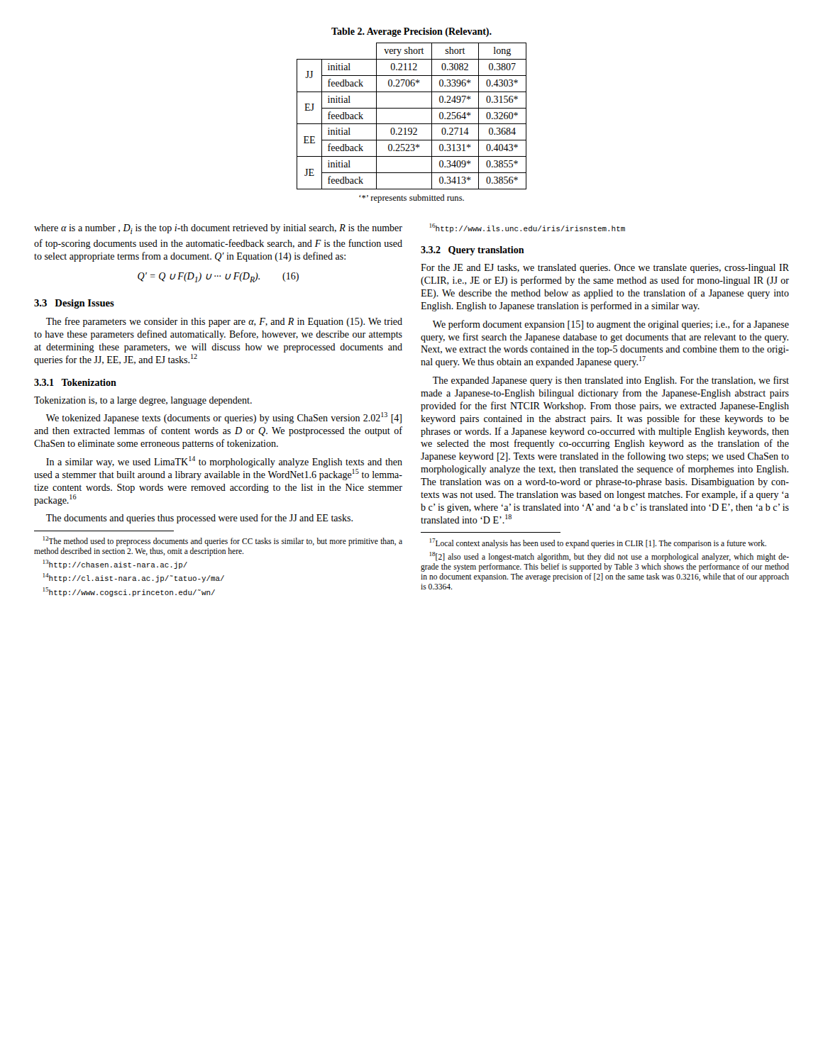Table 2. Average Precision (Relevant).
| | | very short | short | long |
| JJ | initial | 0.2112 | 0.3082 | 0.3807 |
| feedback | 0.2706* | 0.3396* | 0.4303* |
| EJ | initial | | 0.2497* | 0.3156* |
| feedback | | 0.2564* | 0.3260* |
| EE | initial | 0.2192 | 0.2714 | 0.3684 |
| feedback | 0.2523* | 0.3131* | 0.4043* |
| JE | initial | | 0.3409* | 0.3855* |
| feedback | | 0.3413* | 0.3856* |
‘*’ represents submitted runs.
where α is a number , Di is the top i-th document retrieved by initial search, R is the number of top-scoring documents used in the automatic-feedback search, and F is the function used to select appropriate terms from a document. Q′ in Equation (14) is defined as:
Q′ = Q ∪ F(D1) ∪ ··· ∪ F(DR).(16)
3.3 Design Issues
The free parameters we consider in this paper are α, F, and R in Equation (15). We tried to have these parameters defined automatically. Before, however, we describe our attempts at determining these parameters, we will discuss how we preprocessed documents and queries for the JJ, EE, JE, and EJ tasks.12
3.3.1 Tokenization
Tokenization is, to a large degree, language dependent.
We tokenized Japanese texts (documents or queries) by using ChaSen version 2.0213 [4] and then extracted lemmas of content words as D or Q. We postprocessed the output of ChaSen to eliminate some erroneous patterns of tokenization.
In a similar way, we used LimaTK14 to morphologically analyze English texts and then used a stemmer that built around a library available in the WordNet1.6 package15 to lemmatize content words. Stop words were removed according to the list in the Nice stemmer package.16
The documents and queries thus processed were used for the JJ and EE tasks.
12 The method used to preprocess documents and queries for CC tasks is similar to, but more primitive than, a method described in section 2. We, thus, omit a description here.
13 http://chasen.aist-nara.ac.jp/
14 http://cl.aist-nara.ac.jp/˜tatuo-y/ma/
15 http://www.cogsci.princeton.edu/˜wn/
16 http://www.ils.unc.edu/iris/irisnstem.htm
3.3.2 Query translation
For the JE and EJ tasks, we translated queries. Once we translate queries, cross-lingual IR (CLIR, i.e., JE or EJ) is performed by the same method as used for mono-lingual IR (JJ or EE). We describe the method below as applied to the translation of a Japanese query into English. English to Japanese translation is performed in a similar way.
We perform document expansion [15] to augment the original queries; i.e., for a Japanese query, we first search the Japanese database to get documents that are relevant to the query. Next, we extract the words contained in the top-5 documents and combine them to the original query. We thus obtain an expanded Japanese query.17
The expanded Japanese query is then translated into English. For the translation, we first made a Japanese-to-English bilingual dictionary from the Japanese-English abstract pairs provided for the first NTCIR Workshop. From those pairs, we extracted Japanese-English keyword pairs contained in the abstract pairs. It was possible for these keywords to be phrases or words. If a Japanese keyword co-occurred with multiple English keywords, then we selected the most frequently co-occurring English keyword as the translation of the Japanese keyword [2]. Texts were translated in the following two steps; we used ChaSen to morphologically analyze the text, then translated the sequence of morphemes into English. The translation was on a word-to-word or phrase-to-phrase basis. Disambiguation by contexts was not used. The translation was based on longest matches. For example, if a query ‘a b c’ is given, where ‘a’ is translated into ‘A’ and ‘a b c’ is translated into ‘D E’, then ‘a b c’ is translated into ‘D E’.18
17 Local context analysis has been used to expand queries in CLIR [1]. The comparison is a future work.
18[2] also used a longest-match algorithm, but they did not use a morphological analyzer, which might degrade the system performance. This belief is supported by Table 3 which shows the performance of our method in no document expansion. The average precision of [2] on the same task was 0.3216, while that of our approach is 0.3364.